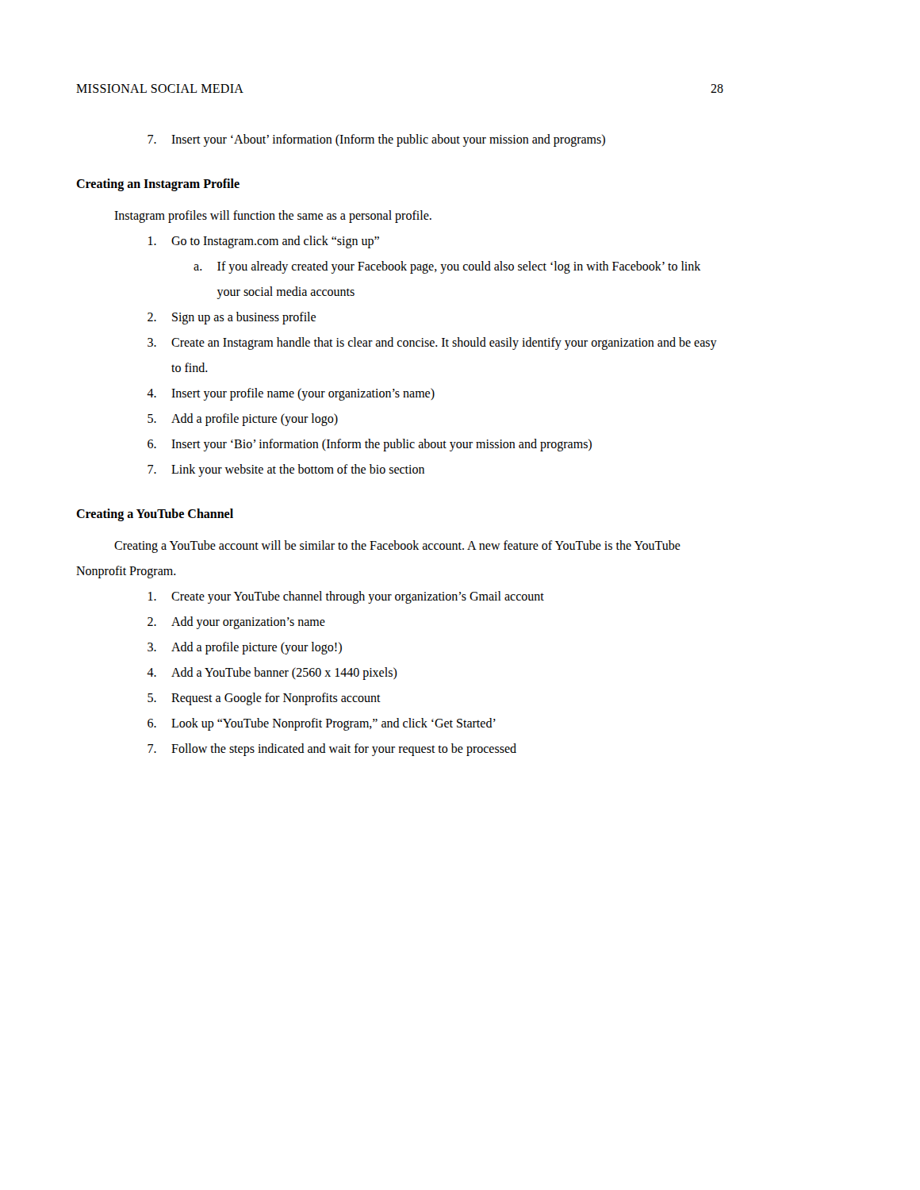Missional Social Media 28
Insert your ‘About’ information (Inform the public about your mission and programs)
Creating an Instagram Profile
Instagram profiles will function the same as a personal profile.
Go to Instagram.com and click “sign up”
If you already created your Facebook page, you could also select ‘log in with Facebook’ to link your social media accounts
Sign up as a business profile
Create an Instagram handle that is clear and concise. It should easily identify your organization and be easy to find.
Insert your profile name (your organization’s name)
Add a profile picture (your logo)
Insert your ‘Bio’ information (Inform the public about your mission and programs)
Link your website at the bottom of the bio section
Creating a YouTube Channel
Creating a YouTube account will be similar to the Facebook account. A new feature of YouTube is the YouTube Nonprofit Program.
Create your YouTube channel through your organization’s Gmail account
Add your organization’s name
Add a profile picture (your logo!)
Add a YouTube banner (2560 x 1440 pixels)
Request a Google for Nonprofits account
Look up “YouTube Nonprofit Program,” and click ‘Get Started’
Follow the steps indicated and wait for your request to be processed